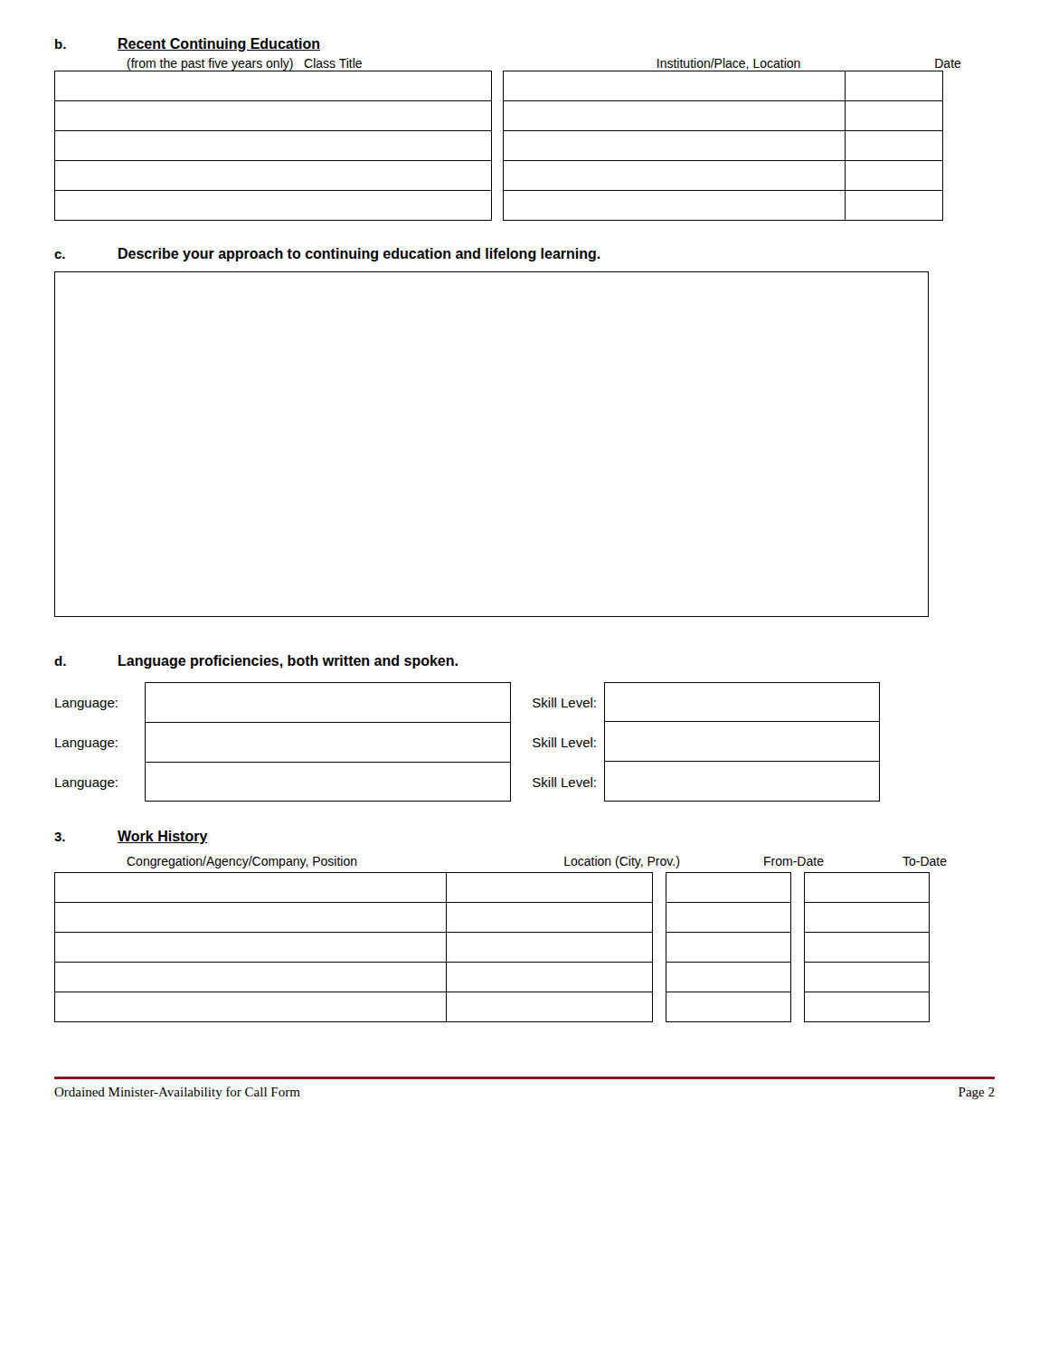b. Recent Continuing Education
(from the past five years only) Class Title Institution/Place, Location Date
c. Describe your approach to continuing education and lifelong learning.
d. Language proficiencies, both written and spoken.
Language: Skill Level:
Language: Skill Level:
Language: Skill Level:
3. Work History
Congregation/Agency/Company, Position Location (City, Prov.) From-Date To-Date
Ordained Minister-Availability for Call Form Page 2